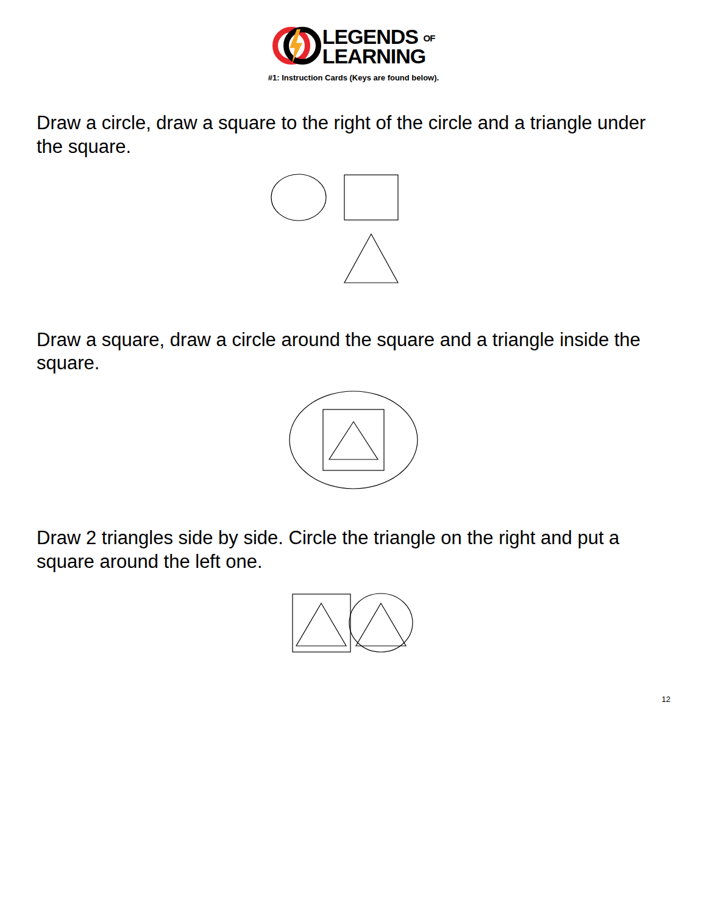LEGENDS OF
LEARNING
#1: Instruction Cards (Keys are found below).
Draw a circle, draw a square to the right of the circle and a triangle under the square.
Draw a square, draw a circle around the square and a triangle inside the square.
Draw 2 triangles side by side. Circle the triangle on the right and put a square around the left one.
12